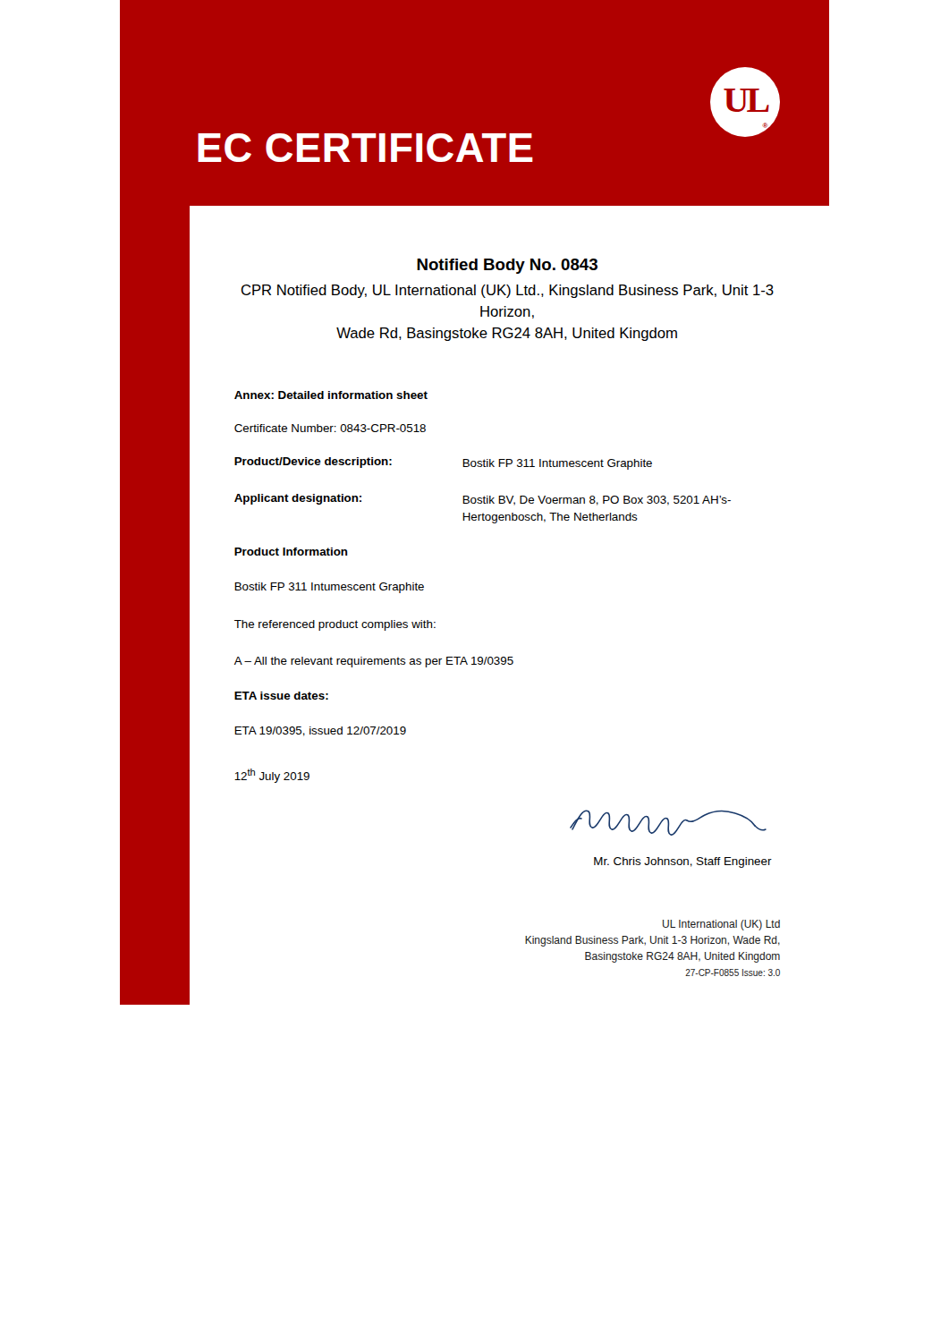EC CERTIFICATE
UL ®
Notified Body No. 0843
CPR Notified Body, UL International (UK) Ltd., Kingsland Business Park, Unit 1-3 Horizon,
Wade Rd, Basingstoke RG24 8AH, United Kingdom
Annex: Detailed information sheet
Certificate Number: 0843-CPR-0518
Product/Device description:
Bostik FP 311 Intumescent Graphite
Applicant designation:
Bostik BV, De Voerman 8, PO Box 303, 5201 AH’s-Hertogenbosch, The Netherlands
Product Information
Bostik FP 311 Intumescent Graphite
The referenced product complies with:
A – All the relevant requirements as per ETA 19/0395
ETA issue dates:
ETA 19/0395, issued 12/07/2019
12th July 2019
Mr. Chris Johnson, Staff Engineer
UL International (UK) Ltd
Kingsland Business Park, Unit 1-3 Horizon, Wade Rd,
Basingstoke RG24 8AH, United Kingdom
27-CP-F0855 Issue: 3.0